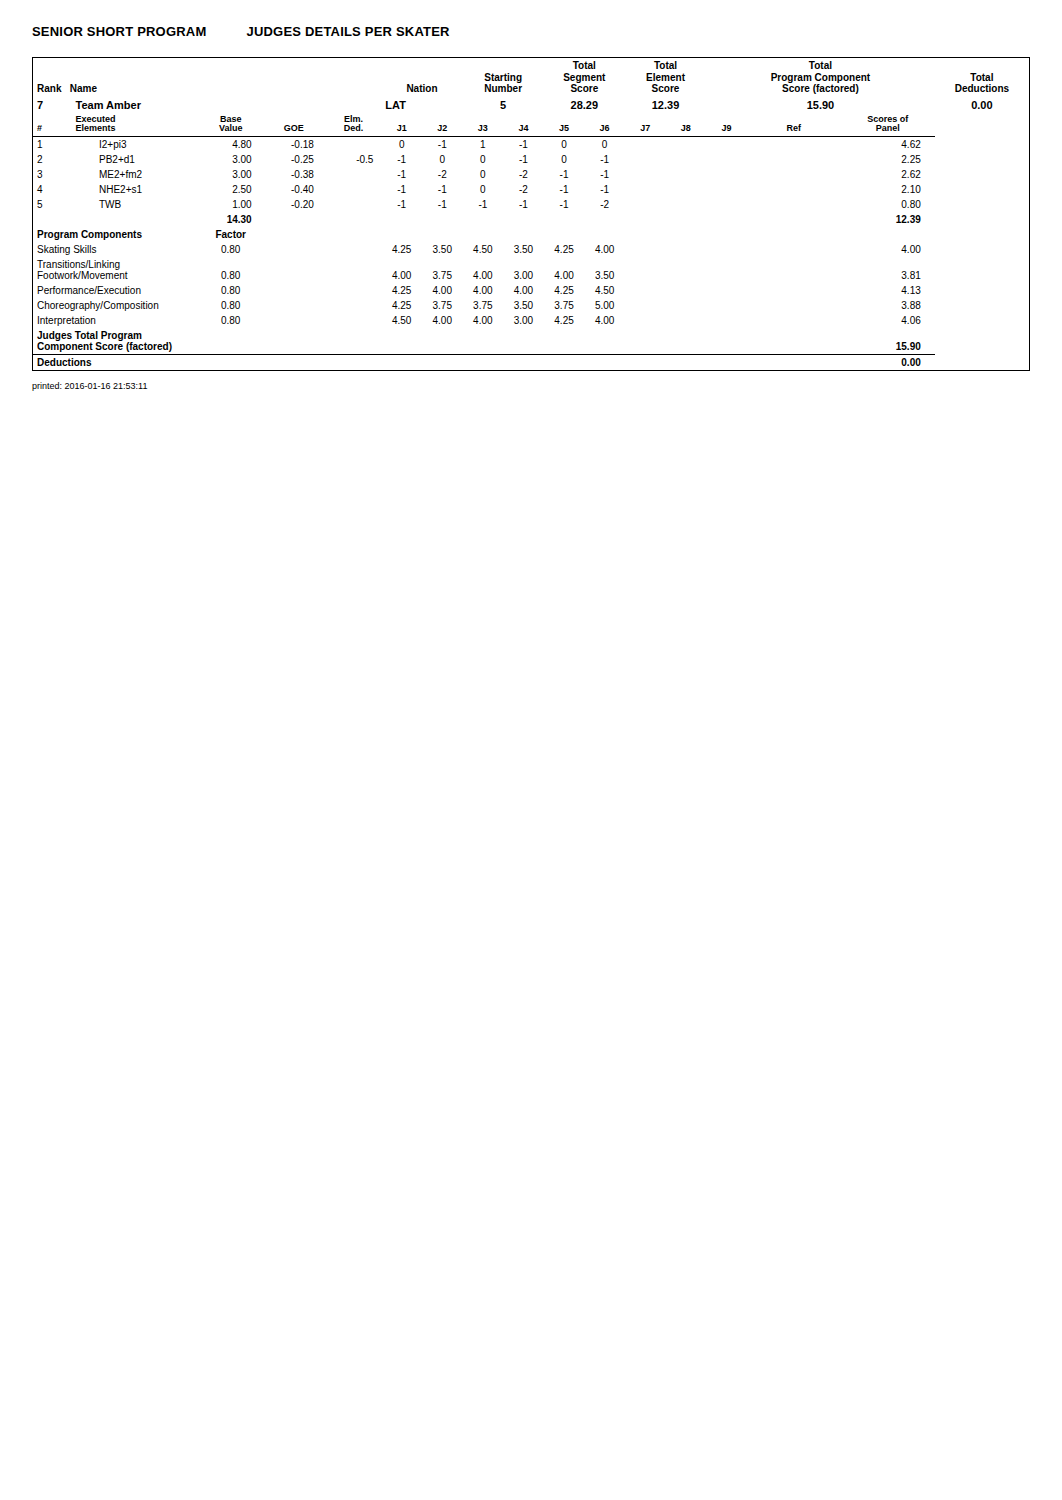SENIOR SHORT PROGRAM JUDGES DETAILS PER SKATER
| Rank Name | | Nation | Starting Number | Total Segment Score | Total Element Score | Total Program Component Score (factored) | Total Deductions |
| --- | --- | --- | --- | --- | --- | --- | --- |
| 7 | Team Amber | | LAT | 5 | 28.29 | 12.39 | 15.90 | 0.00 |
| # | Executed Elements | Base Value | GOE | Elm. Ded. | J1 | J2 | J3 | J4 | J5 | J6 | J7 | J8 | J9 | Ref | Scores of Panel |
| 1 | | I2+pi3 | 4.80 | -0.18 | | 0 | -1 | 1 | -1 | 0 | 0 | | | | | 4.62 |
| 2 | | PB2+d1 | 3.00 | -0.25 | -0.5 | -1 | 0 | 0 | -1 | 0 | -1 | | | | | 2.25 |
| 3 | | ME2+fm2 | 3.00 | -0.38 | | -1 | -2 | 0 | -2 | -1 | -1 | | | | | 2.62 |
| 4 | | NHE2+s1 | 2.50 | -0.40 | | -1 | -1 | 0 | -2 | -1 | -1 | | | | | 2.10 |
| 5 | | TWB | 1.00 | -0.20 | | -1 | -1 | -1 | -1 | -1 | -2 | | | | | 0.80 |
| | | | 14.30 | | | | | | | | | | | | | 12.39 |
| Program Components | Factor | |
| Skating Skills | 0.80 | | | 4.25 | 3.50 | 4.50 | 3.50 | 4.25 | 4.00 | | | | | 4.00 |
| Transitions/Linking Footwork/Movement | 0.80 | | | 4.00 | 3.75 | 4.00 | 3.00 | 4.00 | 3.50 | | | | | 3.81 |
| Performance/Execution | 0.80 | | | 4.25 | 4.00 | 4.00 | 4.00 | 4.25 | 4.50 | | | | | 4.13 |
| Choreography/Composition | 0.80 | | | 4.25 | 3.75 | 3.75 | 3.50 | 3.75 | 5.00 | | | | | 3.88 |
| Interpretation | 0.80 | | | 4.50 | 4.00 | 4.00 | 3.00 | 4.25 | 4.00 | | | | | 4.06 |
| Judges Total Program Component Score (factored) | | | | | | | | | | | | | | 15.90 |
| Deductions | | | | | | | | | | | | | | 0.00 |
printed: 2016-01-16 21:53:11